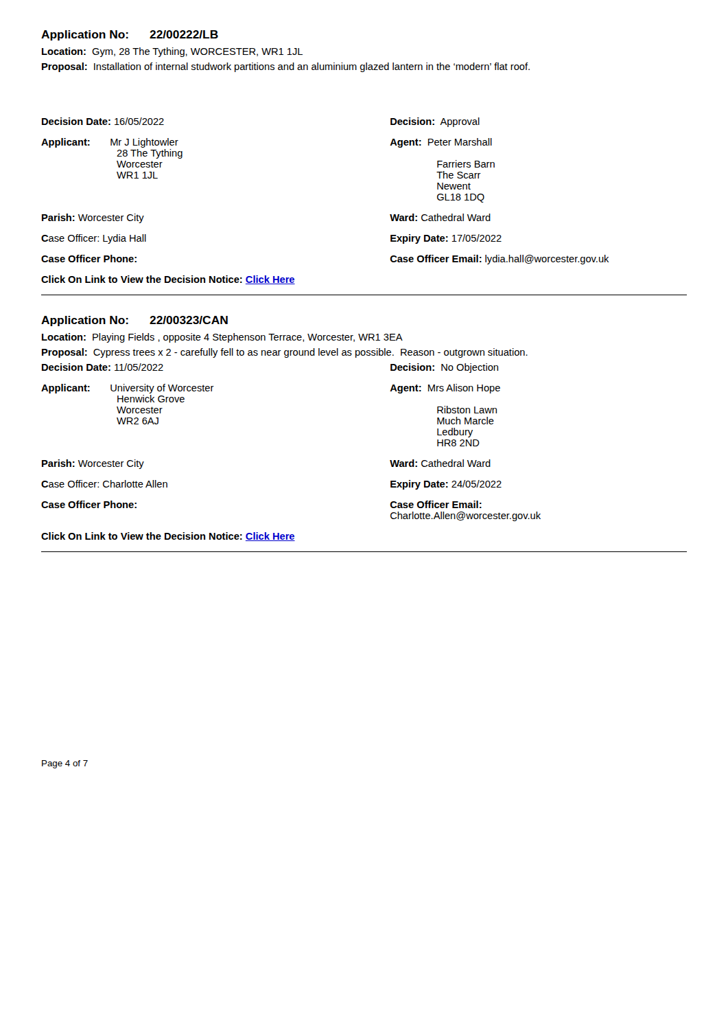Application No: 22/00222/LB
Location: Gym, 28 The Tything, WORCESTER, WR1 1JL
Proposal: Installation of internal studwork partitions and an aluminium glazed lantern in the ‘modern’ flat roof.
| Decision Date: 16/05/2022 | Decision: Approval |
| Applicant: Mr J Lightowler 28 The Tything Worcester WR1 1JL | Agent: Peter Marshall Farriers Barn The Scarr Newent GL18 1DQ |
| Parish: Worcester City | Ward: Cathedral Ward |
| C ase Officer: Lydia Hall | Expiry Date: 17/05/2022 |
| Case Officer Phone: | Case Officer Email: lydia.hall@worcester.gov.uk |
Click On Link to View the Decision Notice: Click Here
Application No: 22/00323/CAN
Location: Playing Fields , opposite 4 Stephenson Terrace, Worcester, WR1 3EA
Proposal: Cypress trees x 2 - carefully fell to as near ground level as possible. Reason - outgrown situation.
| Decision Date: 11/05/2022 | Decision: No Objection |
| Applicant: University of Worcester Henwick Grove Worcester WR2 6AJ | Agent: Mrs Alison Hope Ribston Lawn Much Marcle Ledbury HR8 2ND |
| Parish: Worcester City | Ward: Cathedral Ward |
| C ase Officer: Charlotte Allen | Expiry Date: 24/05/2022 |
| Case Officer Phone: | Case Officer Email: Charlotte.Allen@worcester.gov.uk |
Click On Link to View the Decision Notice: Click Here
Page 4 of 7